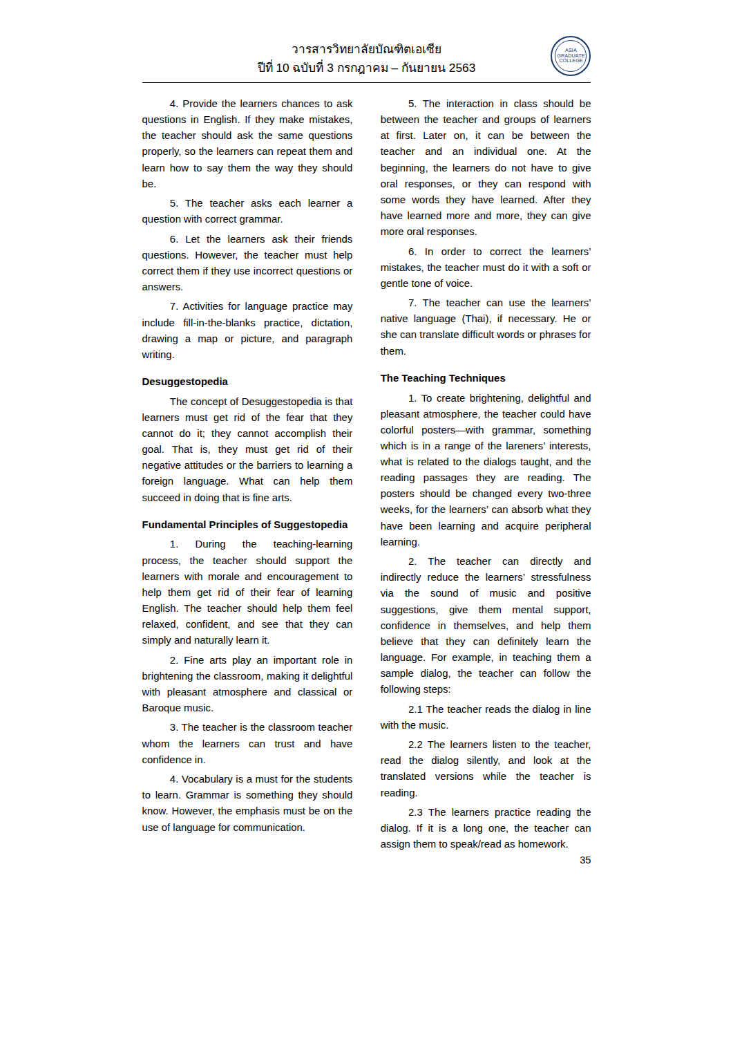ASIA
GRADUATE
COLLEGE
วารสารวิทยาลัยบัณฑิตเอเซีย
ปีที่ 10 ฉบับที่ 3 กรกฎาคม – กันยายน 2563
4. Provide the learners chances to ask questions in English. If they make mistakes, the teacher should ask the same questions properly, so the learners can repeat them and learn how to say them the way they should be.
5. The teacher asks each learner a question with correct grammar.
6. Let the learners ask their friends questions. However, the teacher must help correct them if they use incorrect questions or answers.
7. Activities for language practice may include fill-in-the-blanks practice, dictation, drawing a map or picture, and paragraph writing.
Desuggestopedia
The concept of Desuggestopedia is that learners must get rid of the fear that they cannot do it; they cannot accomplish their goal. That is, they must get rid of their negative attitudes or the barriers to learning a foreign language. What can help them succeed in doing that is fine arts.
Fundamental Principles of Suggestopedia
1. During the teaching-learning process, the teacher should support the learners with morale and encouragement to help them get rid of their fear of learning English. The teacher should help them feel relaxed, confident, and see that they can simply and naturally learn it.
2. Fine arts play an important role in brightening the classroom, making it delightful with pleasant atmosphere and classical or Baroque music.
3. The teacher is the classroom teacher whom the learners can trust and have confidence in.
4. Vocabulary is a must for the students to learn. Grammar is something they should know. However, the emphasis must be on the use of language for communication.
5. The interaction in class should be between the teacher and groups of learners at first. Later on, it can be between the teacher and an individual one. At the beginning, the learners do not have to give oral responses, or they can respond with some words they have learned. After they have learned more and more, they can give more oral responses.
6. In order to correct the learners’ mistakes, the teacher must do it with a soft or gentle tone of voice.
7. The teacher can use the learners’ native language (Thai), if necessary. He or she can translate difficult words or phrases for them.
The Teaching Techniques
1. To create brightening, delightful and pleasant atmosphere, the teacher could have colorful posters—with grammar, something which is in a range of the lareners’ interests, what is related to the dialogs taught, and the reading passages they are reading. The posters should be changed every two-three weeks, for the learners’ can absorb what they have been learning and acquire peripheral learning.
2. The teacher can directly and indirectly reduce the learners’ stressfulness via the sound of music and positive suggestions, give them mental support, confidence in themselves, and help them believe that they can definitely learn the language. For example, in teaching them a sample dialog, the teacher can follow the following steps:
2.1 The teacher reads the dialog in line with the music.
2.2 The learners listen to the teacher, read the dialog silently, and look at the translated versions while the teacher is reading.
2.3 The learners practice reading the dialog. If it is a long one, the teacher can assign them to speak/read as homework.
35